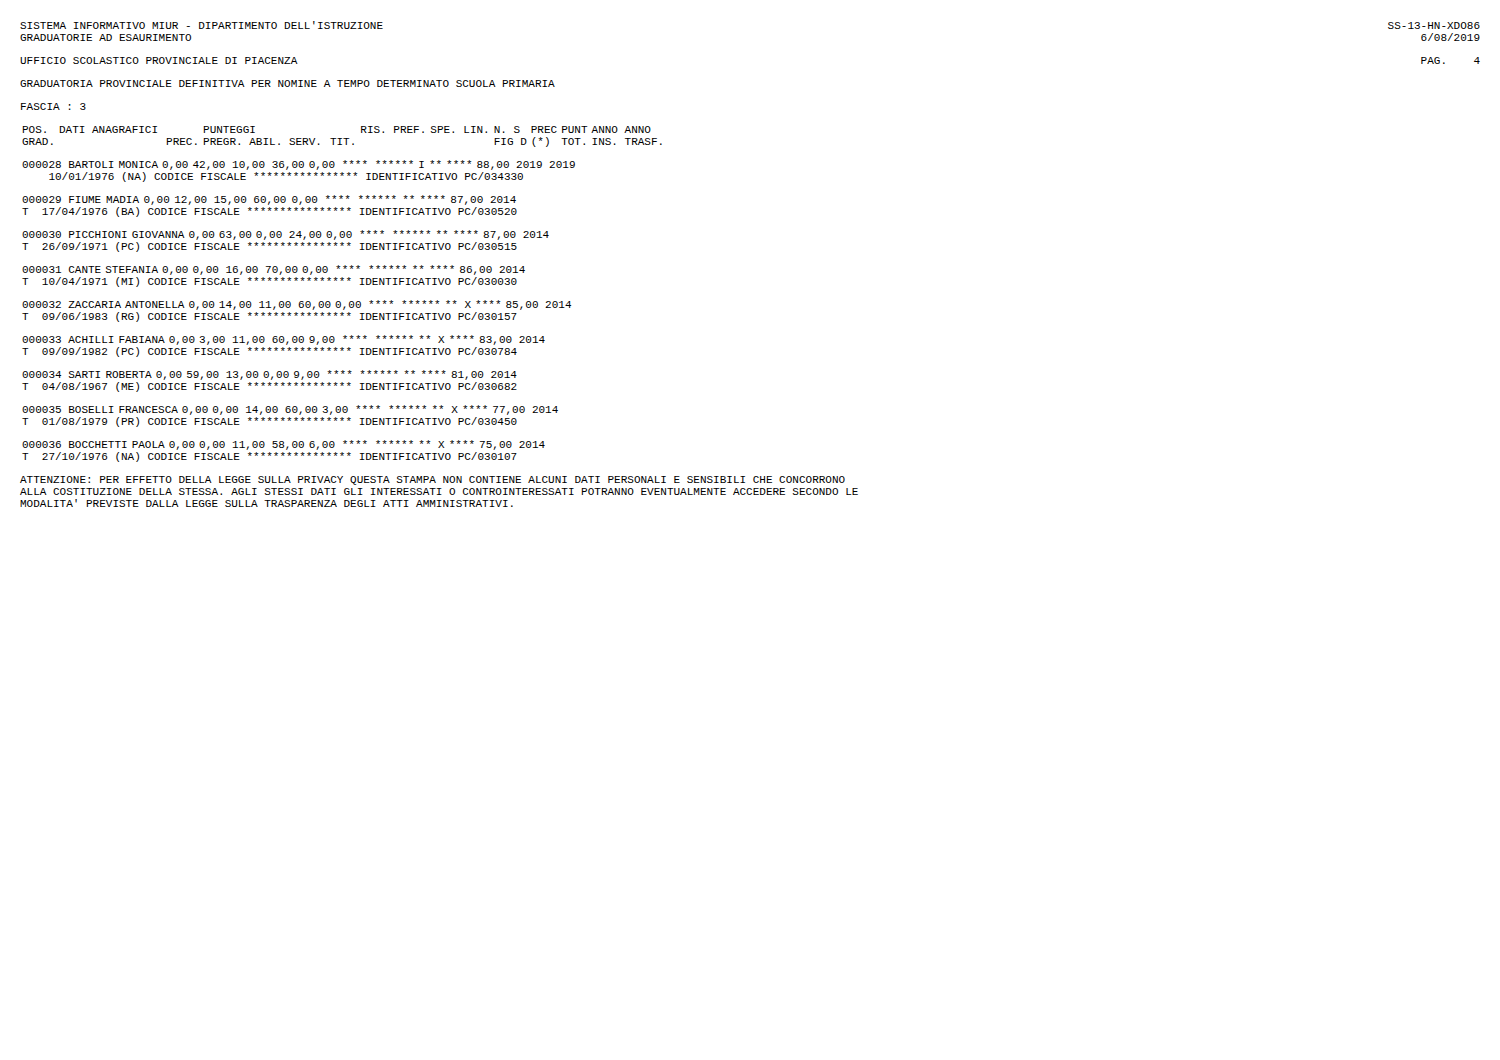SISTEMA INFORMATIVO MIUR - DIPARTIMENTO DELL'ISTRUZIONE SS-13-HN-XDO86
GRADUATORIE AD ESAURIMENTO 6/08/2019
UFFICIO SCOLASTICO PROVINCIALE DI PIACENZA PAG. 4
GRADUATORIA PROVINCIALE DEFINITIVA PER NOMINE A TEMPO DETERMINATO SCUOLA PRIMARIA
FASCIA : 3
| POS. | DATI ANAGRAFICI | | | PUNTEGGI | | | RIS. PREF. | SPE. LIN. | N. S | PREC | PUNT | ANNO ANNO |
| GRAD. | | | PREC. | PREGR. ABIL. SERV. | | TIT. | | | FIG D | (*) | TOT. | INS. TRASF. |
| 000028 BARTOLI | MONICA | 0,00 | 42,00 10,00 36,00 | 0,00 **** ****** | I | ** | **** | 88,00 2019 2019 |
| 10/01/1976 (NA) CODICE FISCALE **************** IDENTIFICATIVO PC/034330 |
| 000029 FIUME | MADIA | 0,00 | 12,00 15,00 60,00 | 0,00 **** ****** | ** | **** | 87,00 2014 |
| T 17/04/1976 (BA) CODICE FISCALE **************** IDENTIFICATIVO PC/030520 |
| 000030 PICCHIONI | GIOVANNA | 0,00 | 63,00 | 0,00 24,00 | 0,00 **** ****** | ** | **** | 87,00 2014 |
| T 26/09/1971 (PC) CODICE FISCALE **************** IDENTIFICATIVO PC/030515 |
| 000031 CANTE | STEFANIA | 0,00 | 0,00 16,00 70,00 | 0,00 **** ****** | ** | **** | 86,00 2014 |
| T 10/04/1971 (MI) CODICE FISCALE **************** IDENTIFICATIVO PC/030030 |
| 000032 ZACCARIA | ANTONELLA | 0,00 | 14,00 11,00 60,00 | 0,00 **** ****** | ** X | **** | 85,00 2014 |
| T 09/06/1983 (RG) CODICE FISCALE **************** IDENTIFICATIVO PC/030157 |
| 000033 ACHILLI | FABIANA | 0,00 | 3,00 11,00 60,00 | 9,00 **** ****** | ** X | **** | 83,00 2014 |
| T 09/09/1982 (PC) CODICE FISCALE **************** IDENTIFICATIVO PC/030784 |
| 000034 SARTI | ROBERTA | 0,00 | 59,00 13,00 | 0,00 | 9,00 **** ****** | ** | **** | 81,00 2014 |
| T 04/08/1967 (ME) CODICE FISCALE **************** IDENTIFICATIVO PC/030682 |
| 000035 BOSELLI | FRANCESCA | 0,00 | 0,00 14,00 60,00 | 3,00 **** ****** | ** X | **** | 77,00 2014 |
| T 01/08/1979 (PR) CODICE FISCALE **************** IDENTIFICATIVO PC/030450 |
| 000036 BOCCHETTI | PAOLA | 0,00 | 0,00 11,00 58,00 | 6,00 **** ****** | ** X | **** | 75,00 2014 |
| T 27/10/1976 (NA) CODICE FISCALE **************** IDENTIFICATIVO PC/030107 |
ATTENZIONE: PER EFFETTO DELLA LEGGE SULLA PRIVACY QUESTA STAMPA NON CONTIENE ALCUNI DATI PERSONALI E SENSIBILI CHE CONCORRONO
ALLA COSTITUZIONE DELLA STESSA. AGLI STESSI DATI GLI INTERESSATI O CONTROINTERESSATI POTRANNO EVENTUALMENTE ACCEDERE SECONDO LE
MODALITA' PREVISTE DALLA LEGGE SULLA TRASPARENZA DEGLI ATTI AMMINISTRATIVI.